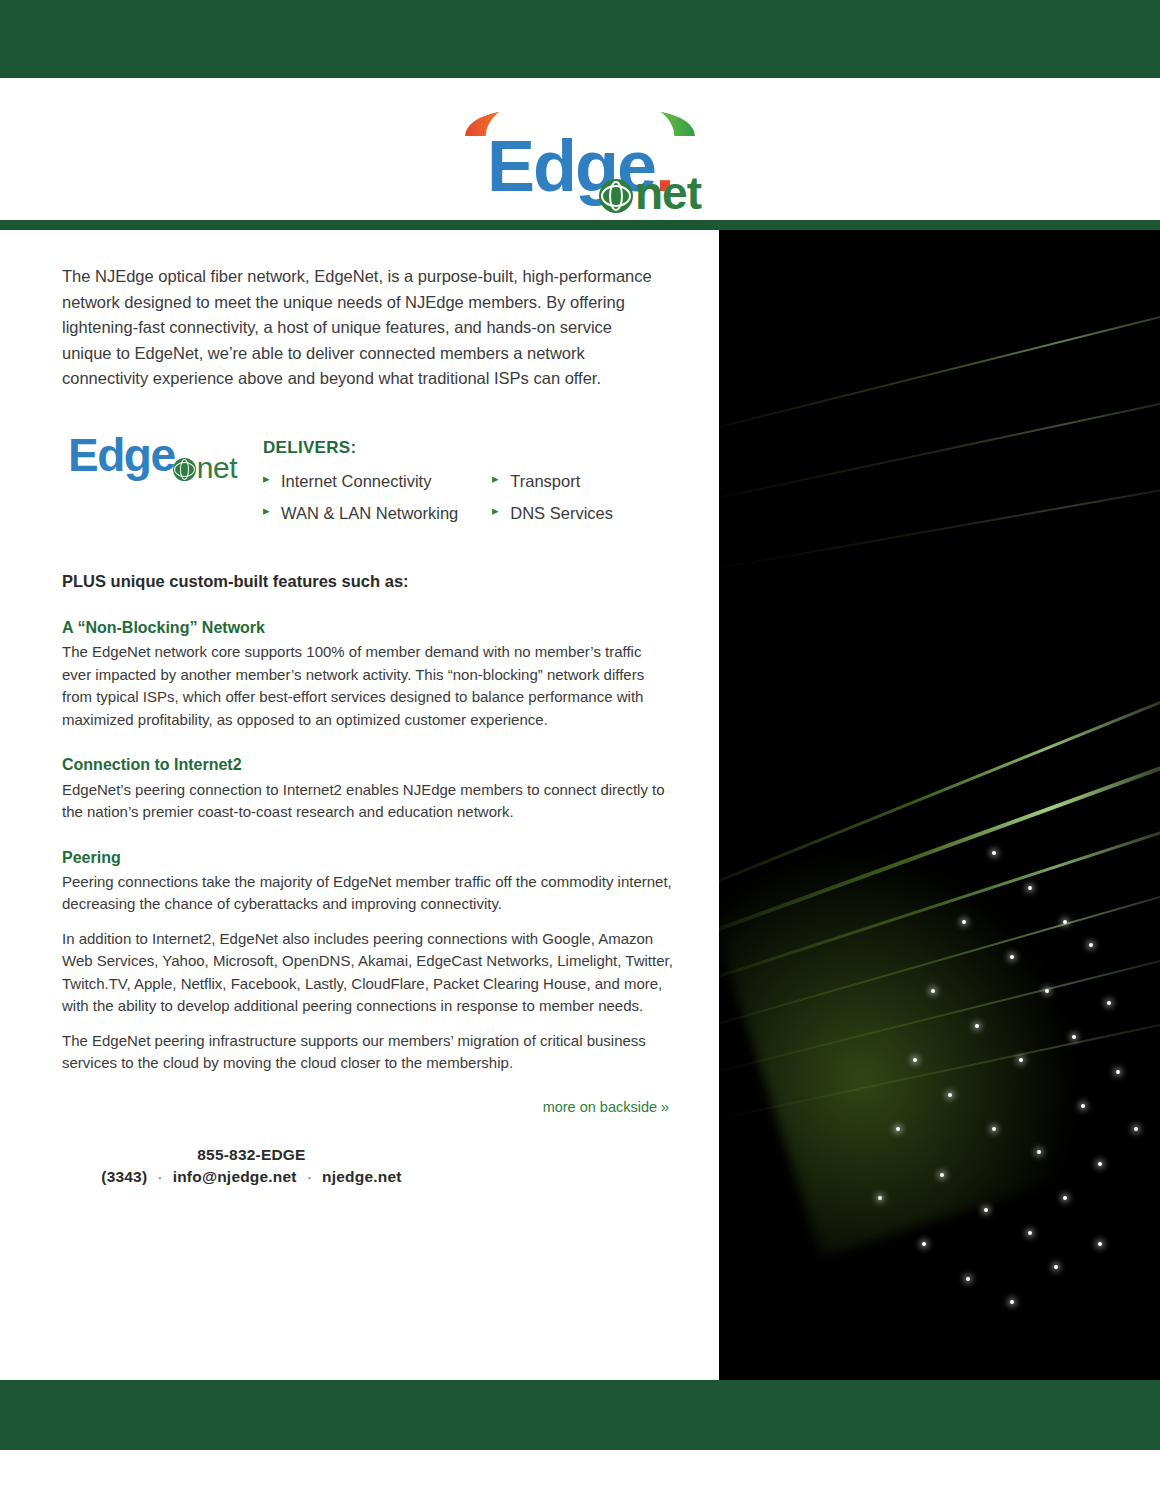Edge. net
The NJEdge optical fiber network, EdgeNet, is a purpose-built, high-performance network designed to meet the unique needs of NJEdge members. By offering lightening-fast connectivity, a host of unique features, and hands-on service unique to EdgeNet, we’re able to deliver connected members a network connectivity experience above and beyond what traditional ISPs can offer.
Edge. net
DELIVERS:
Internet Connectivity
Transport
WAN & LAN Networking
DNS Services
PLUS unique custom-built features such as:
A “Non-Blocking” Network
The EdgeNet network core supports 100% of member demand with no member’s traffic ever impacted by another member’s network activity. This “non-blocking” network differs from typical ISPs, which offer best-effort services designed to balance performance with maximized profitability, as opposed to an optimized customer experience.
Connection to Internet2
EdgeNet’s peering connection to Internet2 enables NJEdge members to connect directly to the nation’s premier coast-to-coast research and education network.
Peering
Peering connections take the majority of EdgeNet member traffic off the commodity internet, decreasing the chance of cyberattacks and improving connectivity.
In addition to Internet2, EdgeNet also includes peering connections with Google, Amazon Web Services, Yahoo, Microsoft, OpenDNS, Akamai, EdgeCast Networks, Limelight, Twitter, Twitch.TV, Apple, Netflix, Facebook, Lastly, CloudFlare, Packet Clearing House, and more, with the ability to develop additional peering connections in response to member needs.
The EdgeNet peering infrastructure supports our members’ migration of critical business services to the cloud by moving the cloud closer to the membership.
more on backside »
855-832-EDGE (3343)·info@njedge.net·njedge.net